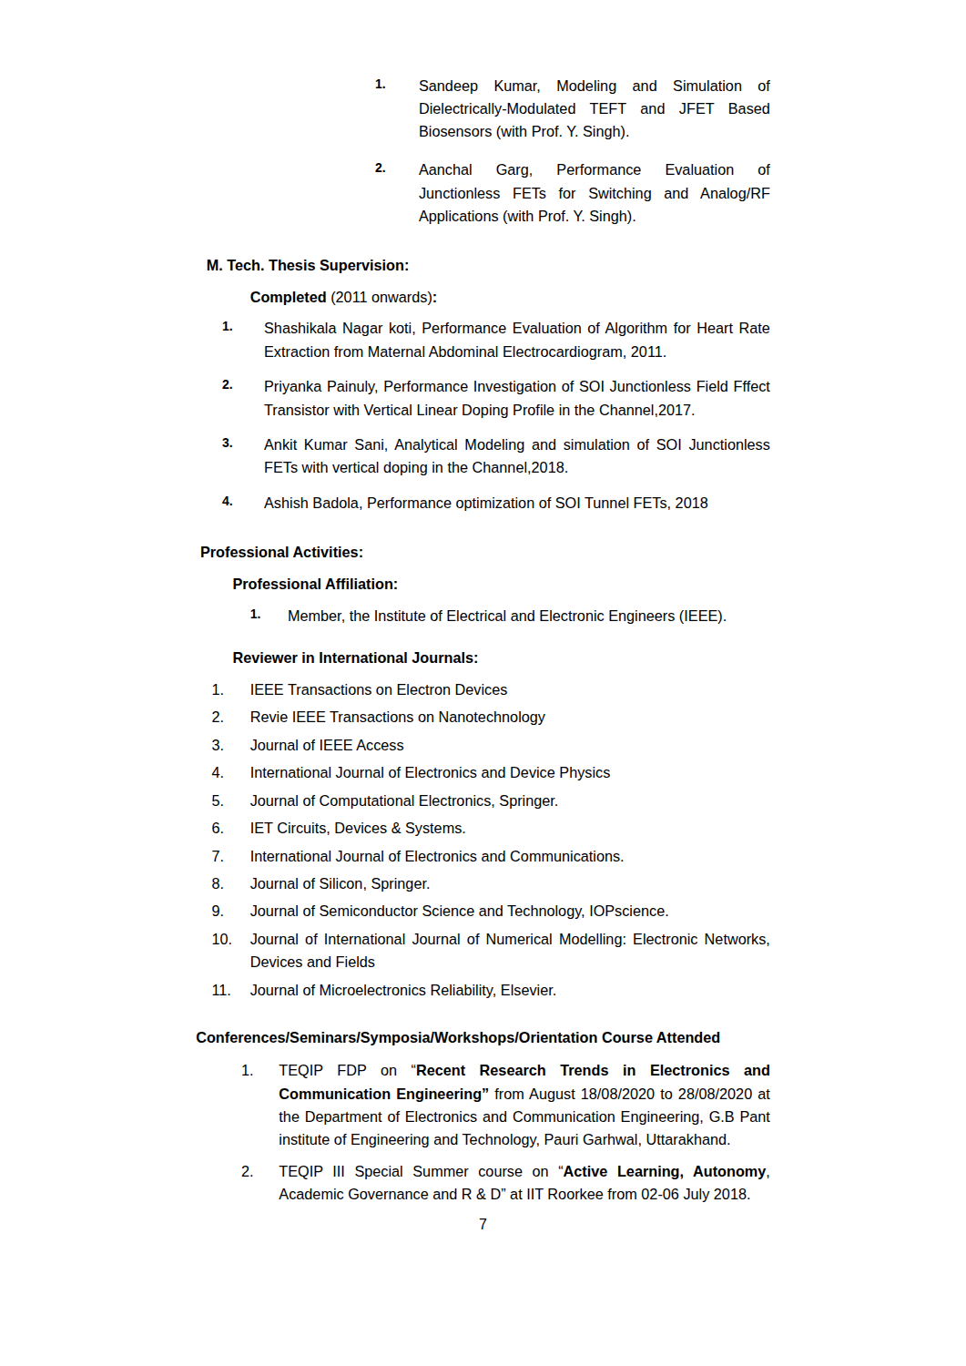1. Sandeep Kumar, Modeling and Simulation of Dielectrically-Modulated TEFT and JFET Based Biosensors (with Prof. Y. Singh).
2. Aanchal Garg, Performance Evaluation of Junctionless FETs for Switching and Analog/RF Applications (with Prof. Y. Singh).
M. Tech. Thesis Supervision:
Completed (2011 onwards):
1. Shashikala Nagar koti, Performance Evaluation of Algorithm for Heart Rate Extraction from Maternal Abdominal Electrocardiogram, 2011.
2. Priyanka Painuly, Performance Investigation of SOI Junctionless Field Fffect Transistor with Vertical Linear Doping Profile in the Channel,2017.
3. Ankit Kumar Sani, Analytical Modeling and simulation of SOI Junctionless FETs with vertical doping in the Channel,2018.
4. Ashish Badola, Performance optimization of SOI Tunnel FETs, 2018
Professional Activities:
Professional Affiliation:
1. Member, the Institute of Electrical and Electronic Engineers (IEEE).
Reviewer in International Journals:
1. IEEE Transactions on Electron Devices
2. Revie IEEE Transactions on Nanotechnology
3. Journal of IEEE Access
4. International Journal of Electronics and Device Physics
5. Journal of Computational Electronics, Springer.
6. IET Circuits, Devices & Systems.
7. International Journal of Electronics and Communications.
8. Journal of Silicon, Springer.
9. Journal of Semiconductor Science and Technology, IOPscience.
10. Journal of International Journal of Numerical Modelling: Electronic Networks, Devices and Fields
11. Journal of Microelectronics Reliability, Elsevier.
Conferences/Seminars/Symposia/Workshops/Orientation Course Attended
1. TEQIP FDP on “Recent Research Trends in Electronics and Communication Engineering” from August 18/08/2020 to 28/08/2020 at the Department of Electronics and Communication Engineering, G.B Pant institute of Engineering and Technology, Pauri Garhwal, Uttarakhand.
2. TEQIP III Special Summer course on “Active Learning, Autonomy, Academic Governance and R & D” at IIT Roorkee from 02-06 July 2018.
7